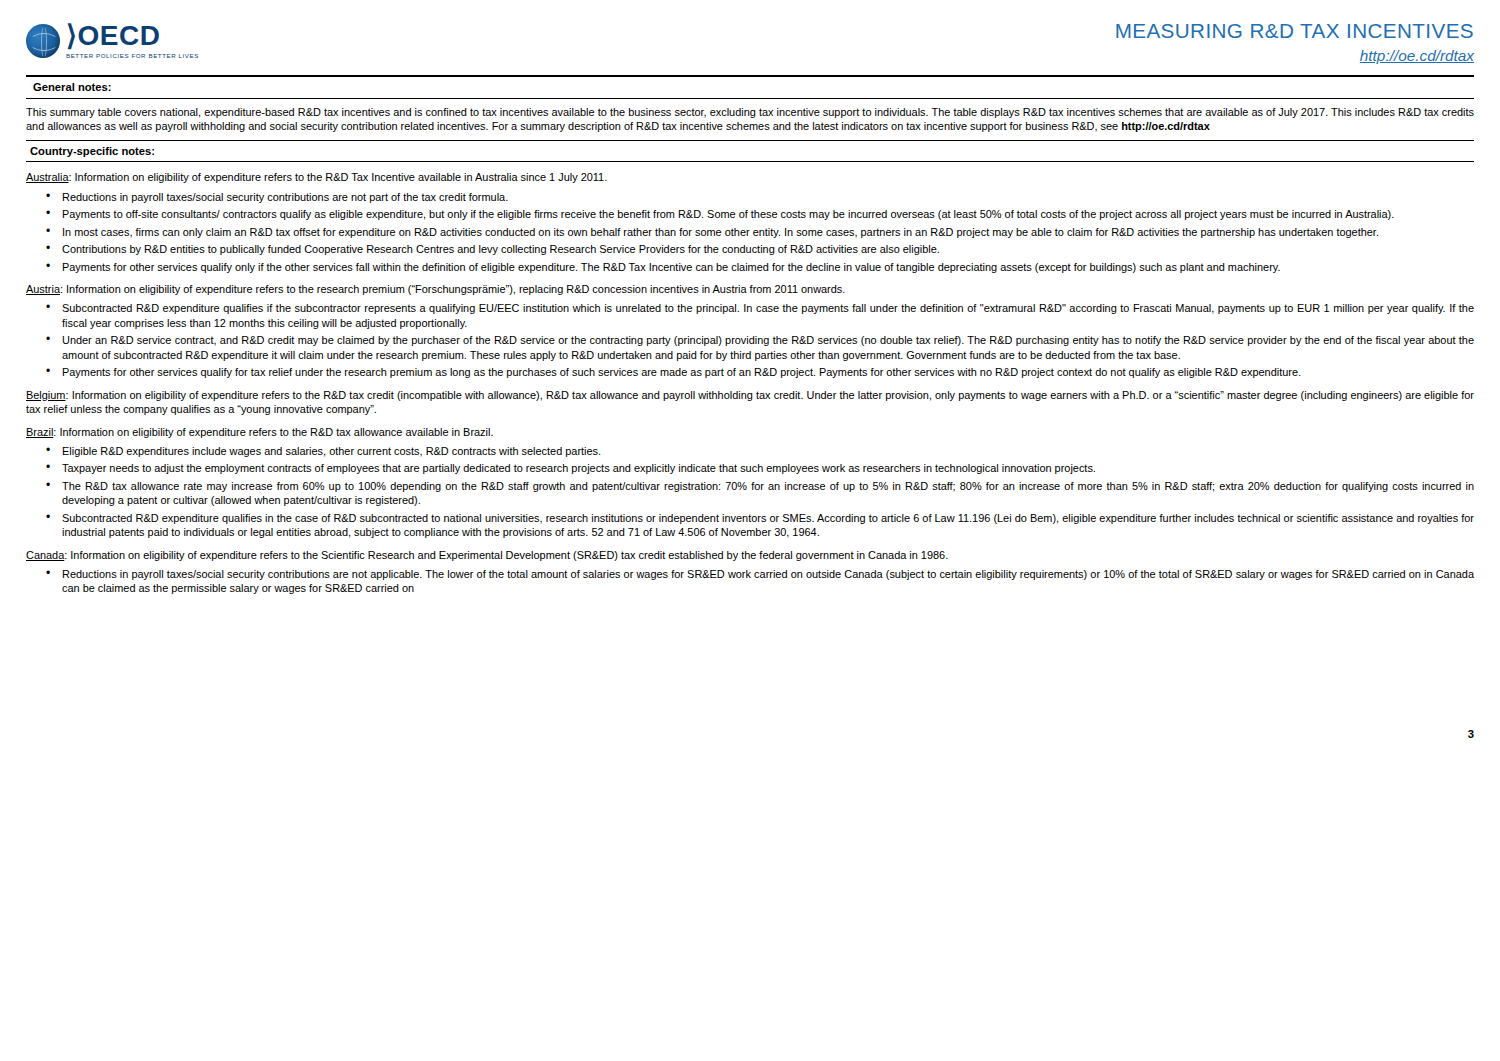⟩OECD
Better policies for better lives
MEASURING R&D TAX INCENTIVES
http://oe.cd/rdtax
General notes:
This summary table covers national, expenditure-based R&D tax incentives and is confined to tax incentives available to the business sector, excluding tax incentive support to individuals. The table displays R&D tax incentives schemes that are available as of July 2017. This includes R&D tax credits and allowances as well as payroll withholding and social security contribution related incentives. For a summary description of R&D tax incentive schemes and the latest indicators on tax incentive support for business R&D, see http://oe.cd/rdtax
Country-specific notes:
Australia: Information on eligibility of expenditure refers to the R&D Tax Incentive available in Australia since 1 July 2011.
Reductions in payroll taxes/social security contributions are not part of the tax credit formula.
Payments to off-site consultants/ contractors qualify as eligible expenditure, but only if the eligible firms receive the benefit from R&D. Some of these costs may be incurred overseas (at least 50% of total costs of the project across all project years must be incurred in Australia).
In most cases, firms can only claim an R&D tax offset for expenditure on R&D activities conducted on its own behalf rather than for some other entity. In some cases, partners in an R&D project may be able to claim for R&D activities the partnership has undertaken together.
Contributions by R&D entities to publically funded Cooperative Research Centres and levy collecting Research Service Providers for the conducting of R&D activities are also eligible.
Payments for other services qualify only if the other services fall within the definition of eligible expenditure. The R&D Tax Incentive can be claimed for the decline in value of tangible depreciating assets (except for buildings) such as plant and machinery.
Austria: Information on eligibility of expenditure refers to the research premium (“Forschungsprämie”), replacing R&D concession incentives in Austria from 2011 onwards.
Subcontracted R&D expenditure qualifies if the subcontractor represents a qualifying EU/EEC institution which is unrelated to the principal. In case the payments fall under the definition of "extramural R&D" according to Frascati Manual, payments up to EUR 1 million per year qualify. If the fiscal year comprises less than 12 months this ceiling will be adjusted proportionally.
Under an R&D service contract, and R&D credit may be claimed by the purchaser of the R&D service or the contracting party (principal) providing the R&D services (no double tax relief). The R&D purchasing entity has to notify the R&D service provider by the end of the fiscal year about the amount of subcontracted R&D expenditure it will claim under the research premium. These rules apply to R&D undertaken and paid for by third parties other than government. Government funds are to be deducted from the tax base.
Payments for other services qualify for tax relief under the research premium as long as the purchases of such services are made as part of an R&D project. Payments for other services with no R&D project context do not qualify as eligible R&D expenditure.
Belgium: Information on eligibility of expenditure refers to the R&D tax credit (incompatible with allowance), R&D tax allowance and payroll withholding tax credit. Under the latter provision, only payments to wage earners with a Ph.D. or a “scientific” master degree (including engineers) are eligible for tax relief unless the company qualifies as a “young innovative company”.
Brazil: Information on eligibility of expenditure refers to the R&D tax allowance available in Brazil.
Eligible R&D expenditures include wages and salaries, other current costs, R&D contracts with selected parties.
Taxpayer needs to adjust the employment contracts of employees that are partially dedicated to research projects and explicitly indicate that such employees work as researchers in technological innovation projects.
The R&D tax allowance rate may increase from 60% up to 100% depending on the R&D staff growth and patent/cultivar registration: 70% for an increase of up to 5% in R&D staff; 80% for an increase of more than 5% in R&D staff; extra 20% deduction for qualifying costs incurred in developing a patent or cultivar (allowed when patent/cultivar is registered).
Subcontracted R&D expenditure qualifies in the case of R&D subcontracted to national universities, research institutions or independent inventors or SMEs. According to article 6 of Law 11.196 (Lei do Bem), eligible expenditure further includes technical or scientific assistance and royalties for industrial patents paid to individuals or legal entities abroad, subject to compliance with the provisions of arts. 52 and 71 of Law 4.506 of November 30, 1964.
Canada: Information on eligibility of expenditure refers to the Scientific Research and Experimental Development (SR&ED) tax credit established by the federal government in Canada in 1986.
Reductions in payroll taxes/social security contributions are not applicable. The lower of the total amount of salaries or wages for SR&ED work carried on outside Canada (subject to certain eligibility requirements) or 10% of the total of SR&ED salary or wages for SR&ED carried on in Canada can be claimed as the permissible salary or wages for SR&ED carried on
3